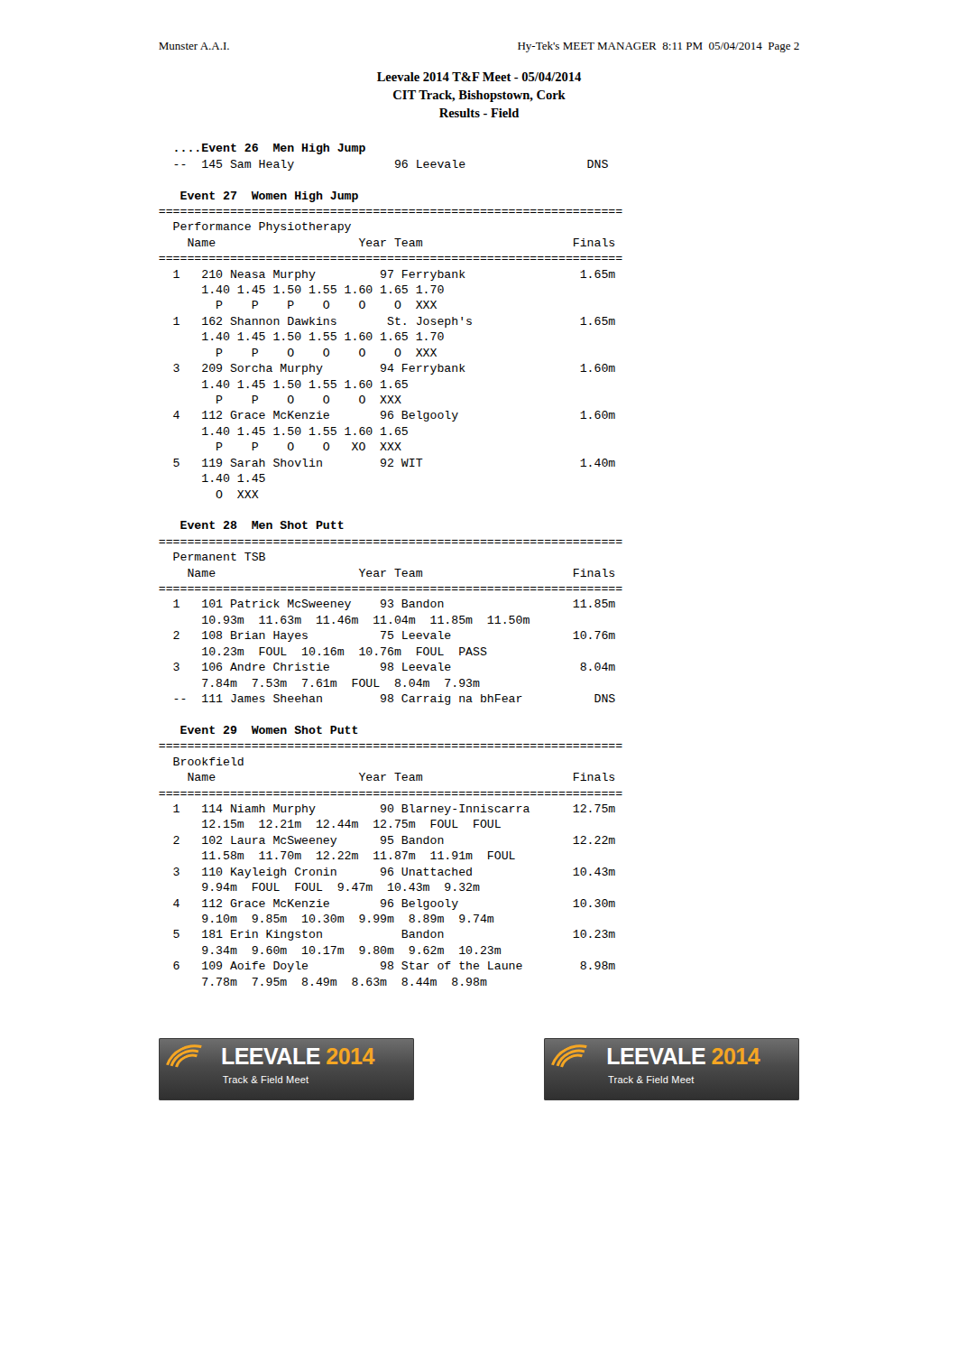Munster A.A.I.
Hy-Tek's MEET MANAGER 8:11 PM 05/04/2014 Page 2
Leevale 2014 T&F Meet - 05/04/2014
CIT Track, Bishopstown, Cork
Results - Field
  ....Event 26  Men High Jump
  --  145 Sam Healy              96 Leevale                 DNS

   Event 27  Women High Jump
=================================================================
  Performance Physiotherapy
    Name                    Year Team                     Finals
=================================================================
  1   210 Neasa Murphy         97 Ferrybank                1.65m
      1.40 1.45 1.50 1.55 1.60 1.65 1.70
        P    P    P    O    O    O  XXX
  1   162 Shannon Dawkins       St. Joseph's               1.65m
      1.40 1.45 1.50 1.55 1.60 1.65 1.70
        P    P    O    O    O    O  XXX
  3   209 Sorcha Murphy        94 Ferrybank                1.60m
      1.40 1.45 1.50 1.55 1.60 1.65
        P    P    O    O    O  XXX
  4   112 Grace McKenzie       96 Belgooly                 1.60m
      1.40 1.45 1.50 1.55 1.60 1.65
        P    P    O    O   XO  XXX
  5   119 Sarah Shovlin        92 WIT                      1.40m
      1.40 1.45
        O  XXX

   Event 28  Men Shot Putt
=================================================================
  Permanent TSB
    Name                    Year Team                     Finals
=================================================================
  1   101 Patrick McSweeney    93 Bandon                  11.85m
      10.93m  11.63m  11.46m  11.04m  11.85m  11.50m
  2   108 Brian Hayes          75 Leevale                 10.76m
      10.23m  FOUL  10.16m  10.76m  FOUL  PASS
  3   106 Andre Christie       98 Leevale                  8.04m
      7.84m  7.53m  7.61m  FOUL  8.04m  7.93m
  --  111 James Sheehan        98 Carraig na bhFear          DNS

   Event 29  Women Shot Putt
=================================================================
  Brookfield
    Name                    Year Team                     Finals
=================================================================
  1   114 Niamh Murphy         90 Blarney-Inniscarra      12.75m
      12.15m  12.21m  12.44m  12.75m  FOUL  FOUL
  2   102 Laura McSweeney      95 Bandon                  12.22m
      11.58m  11.70m  12.22m  11.87m  11.91m  FOUL
  3   110 Kayleigh Cronin      96 Unattached              10.43m
      9.94m  FOUL  FOUL  9.47m  10.43m  9.32m
  4   112 Grace McKenzie       96 Belgooly                10.30m
      9.10m  9.85m  10.30m  9.99m  8.89m  9.74m
  5   181 Erin Kingston           Bandon                  10.23m
      9.34m  9.60m  10.17m  9.80m  9.62m  10.23m
  6   109 Aoife Doyle          98 Star of the Laune        8.98m
      7.78m  7.95m  8.49m  8.63m  8.44m  8.98m
LEEVALE 2014
Track & Field Meet
LEEVALE 2014
Track & Field Meet